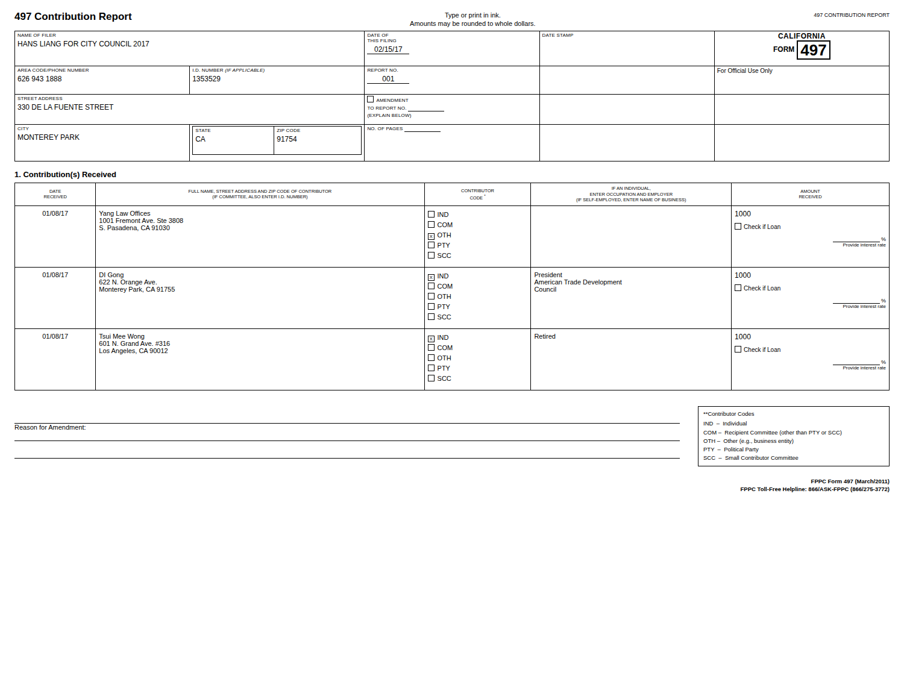497 Contribution Report
Type or print in ink.
Amounts may be rounded to whole dollars.
497 CONTRIBUTION REPORT
| Name of Filer HANS LIANG FOR CITY COUNCIL 2017 | Date of This Filing 02/15/17 | Date Stamp | CALIFORNIA FORM 497 |
| Area Code/Phone Number 626 943 1888 | I.D. Number (if applicable) 1353529 | Report No. 001 | | For Official Use Only |
| Street Address 330 DE LA FUENTE STREET | Amendment to Report No. (explain below) | | |
| City MONTEREY PARK | / State CA / Zip Code 91754 / | No. of Pages | | |
1. Contribution(s) Received
| Date Received | Full Name, Street Address and Zip Code of Contributor (If Committee, also enter I.D. Number) | Contributor Code * | If an Individual, Enter Occupation and Employer (If self-employed, enter name of business) | Amount Received |
| --- | --- | --- | --- | --- |
| 01/08/17 | Yang Law Offices 1001 Fremont Ave. Ste 3808 S. Pasadena, CA 91030 | IND COM OTH PTY SCC | | 1000 Check if Loan % Provide interest rate |
| 01/08/17 | DI Gong 622 N. Orange Ave. Monterey Park, CA 91755 | IND COM OTH PTY SCC | President American Trade Development Council | 1000 Check if Loan % Provide interest rate |
| 01/08/17 | Tsui Mee Wong 601 N. Grand Ave. #316 Los Angeles, CA 90012 | IND COM OTH PTY SCC | Retired | 1000 Check if Loan % Provide interest rate |
Reason for Amendment:
**Contributor Codes
IND – Individual
COM – Recipient Committee (other than PTY or SCC)
OTH – Other (e.g., business entity)
PTY – Political Party
SCC – Small Contributor Committee
FPPC Form 497 (March/2011)
FPPC Toll-Free Helpline: 866/ASK-FPPC (866/275-3772)